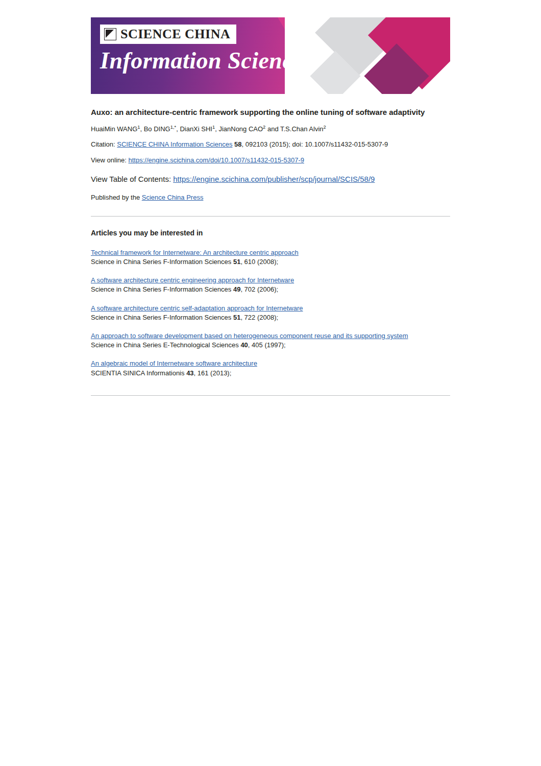SCIENCE CHINA
Information Sciences
Auxo: an architecture-centric framework supporting the online tuning of software adaptivity
HuaiMin WANG1, Bo DING1,*, DianXi SHI1, JianNong CAO2 and T.S.Chan Alvin2
Citation: SCIENCE CHINA Information Sciences 58, 092103 (2015); doi: 10.1007/s11432-015-5307-9
View online: https://engine.scichina.com/doi/10.1007/s11432-015-5307-9
View Table of Contents: https://engine.scichina.com/publisher/scp/journal/SCIS/58/9
Published by the Science China Press
Articles you may be interested in
Technical framework for Internetware: An architecture centric approach Science in China Series F-Information Sciences 51, 610 (2008);
A software architecture centric engineering approach for Internetware Science in China Series F-Information Sciences 49, 702 (2006);
A software architecture centric self-adaptation approach for Internetware Science in China Series F-Information Sciences 51, 722 (2008);
An approach to software development based on heterogeneous component reuse and its supporting system Science in China Series E-Technological Sciences 40, 405 (1997);
An algebraic model of Internetware software architecture SCIENTIA SINICA Informationis 43, 161 (2013);